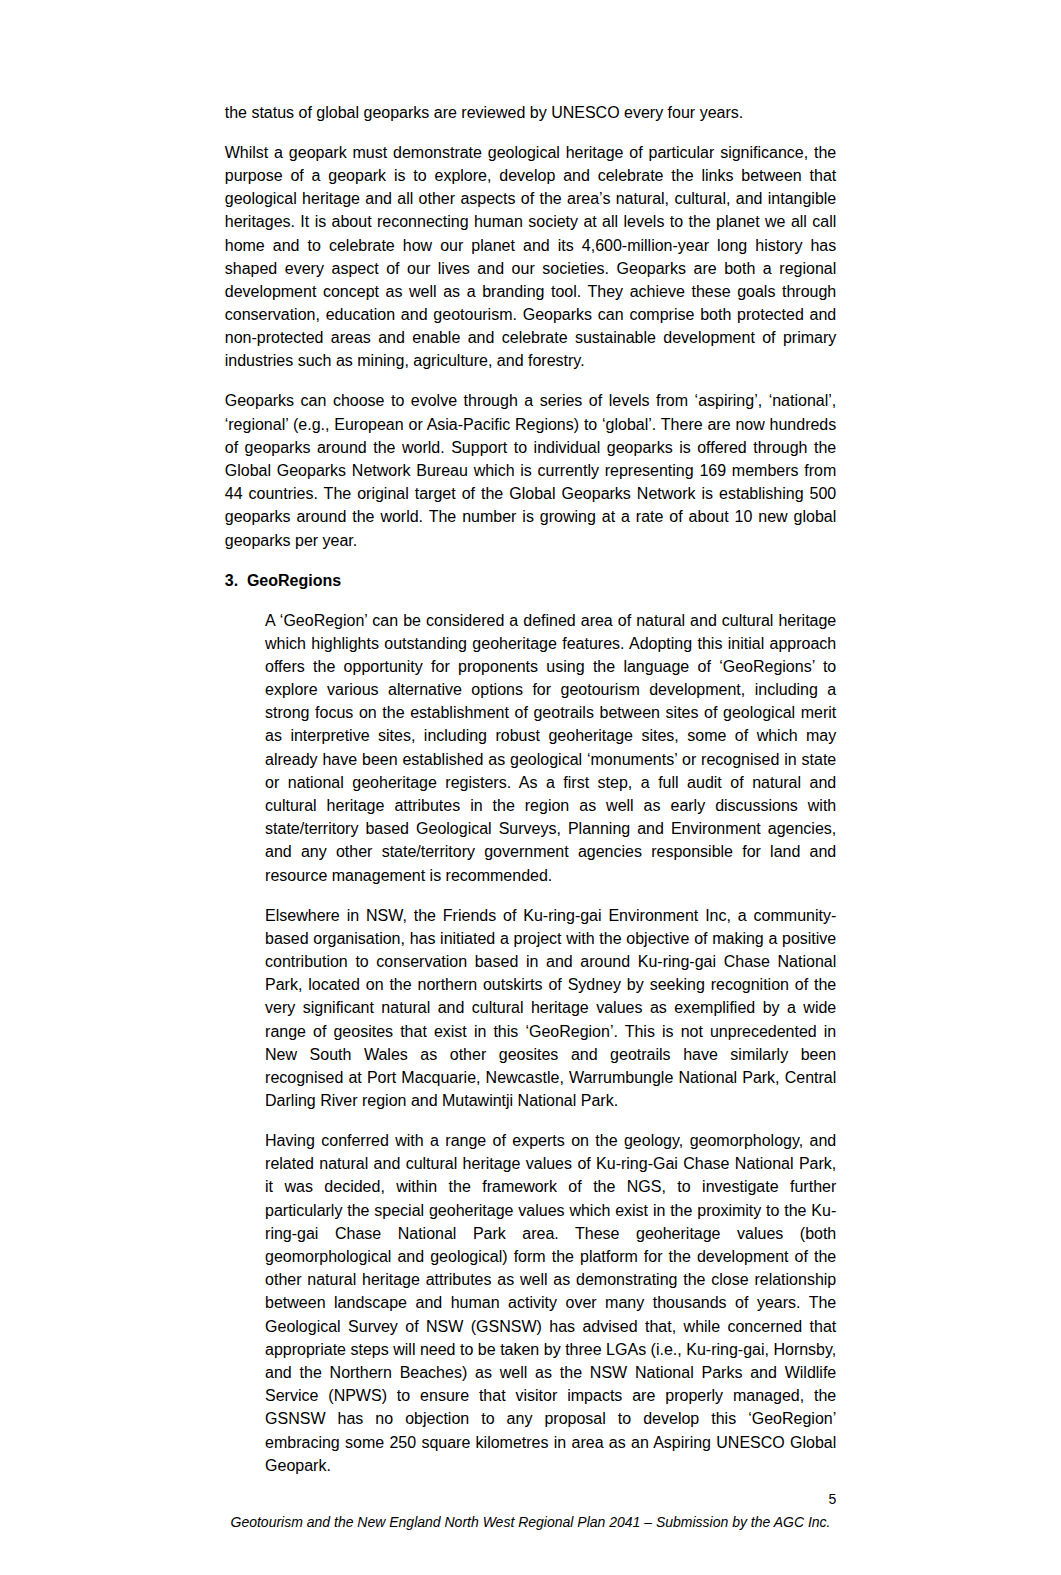the status of global geoparks are reviewed by UNESCO every four years.
Whilst a geopark must demonstrate geological heritage of particular significance, the purpose of a geopark is to explore, develop and celebrate the links between that geological heritage and all other aspects of the area’s natural, cultural, and intangible heritages. It is about reconnecting human society at all levels to the planet we all call home and to celebrate how our planet and its 4,600-million-year long history has shaped every aspect of our lives and our societies. Geoparks are both a regional development concept as well as a branding tool. They achieve these goals through conservation, education and geotourism. Geoparks can comprise both protected and non-protected areas and enable and celebrate sustainable development of primary industries such as mining, agriculture, and forestry.
Geoparks can choose to evolve through a series of levels from ‘aspiring’, ‘national’, ‘regional’ (e.g., European or Asia-Pacific Regions) to ‘global’. There are now hundreds of geoparks around the world. Support to individual geoparks is offered through the Global Geoparks Network Bureau which is currently representing 169 members from 44 countries. The original target of the Global Geoparks Network is establishing 500 geoparks around the world. The number is growing at a rate of about 10 new global geoparks per year.
3. GeoRegions
A ‘GeoRegion’ can be considered a defined area of natural and cultural heritage which highlights outstanding geoheritage features. Adopting this initial approach offers the opportunity for proponents using the language of ‘GeoRegions’ to explore various alternative options for geotourism development, including a strong focus on the establishment of geotrails between sites of geological merit as interpretive sites, including robust geoheritage sites, some of which may already have been established as geological ‘monuments’ or recognised in state or national geoheritage registers. As a first step, a full audit of natural and cultural heritage attributes in the region as well as early discussions with state/territory based Geological Surveys, Planning and Environment agencies, and any other state/territory government agencies responsible for land and resource management is recommended.
Elsewhere in NSW, the Friends of Ku-ring-gai Environment Inc, a community-based organisation, has initiated a project with the objective of making a positive contribution to conservation based in and around Ku-ring-gai Chase National Park, located on the northern outskirts of Sydney by seeking recognition of the very significant natural and cultural heritage values as exemplified by a wide range of geosites that exist in this ‘GeoRegion’. This is not unprecedented in New South Wales as other geosites and geotrails have similarly been recognised at Port Macquarie, Newcastle, Warrumbungle National Park, Central Darling River region and Mutawintji National Park.
Having conferred with a range of experts on the geology, geomorphology, and related natural and cultural heritage values of Ku-ring-Gai Chase National Park, it was decided, within the framework of the NGS, to investigate further particularly the special geoheritage values which exist in the proximity to the Ku-ring-gai Chase National Park area. These geoheritage values (both geomorphological and geological) form the platform for the development of the other natural heritage attributes as well as demonstrating the close relationship between landscape and human activity over many thousands of years. The Geological Survey of NSW (GSNSW) has advised that, while concerned that appropriate steps will need to be taken by three LGAs (i.e., Ku-ring-gai, Hornsby, and the Northern Beaches) as well as the NSW National Parks and Wildlife Service (NPWS) to ensure that visitor impacts are properly managed, the GSNSW has no objection to any proposal to develop this ‘GeoRegion’ embracing some 250 square kilometres in area as an Aspiring UNESCO Global Geopark.
5
Geotourism and the New England North West Regional Plan 2041 – Submission by the AGC Inc.